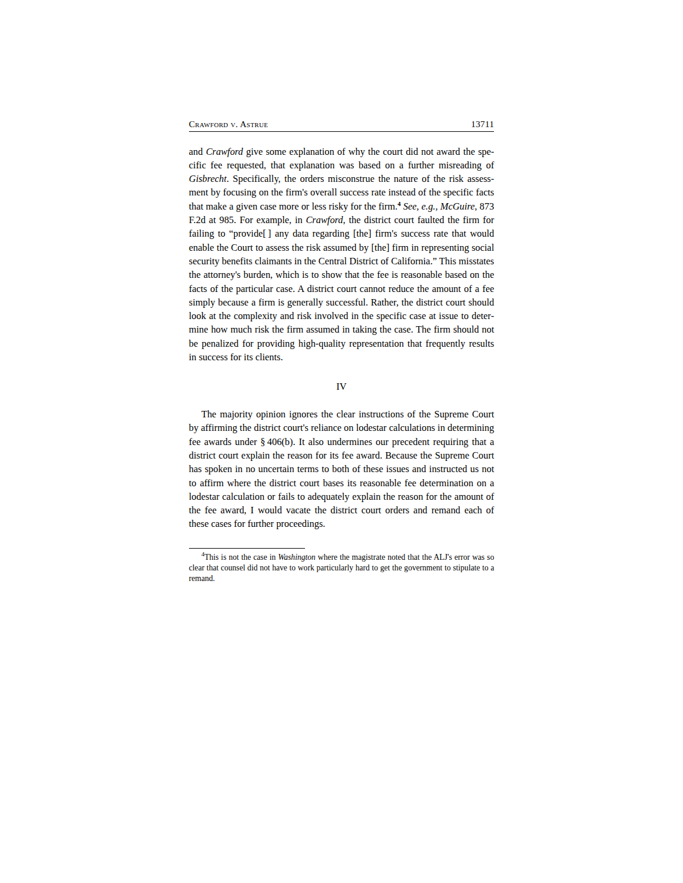Crawford v. Astrue 13711
and Crawford give some explanation of why the court did not award the specific fee requested, that explanation was based on a further misreading of Gisbrecht. Specifically, the orders misconstrue the nature of the risk assessment by focusing on the firm's overall success rate instead of the specific facts that make a given case more or less risky for the firm.4 See, e.g., McGuire, 873 F.2d at 985. For example, in Crawford, the district court faulted the firm for failing to “provide[ ] any data regarding [the] firm's success rate that would enable the Court to assess the risk assumed by [the] firm in representing social security benefits claimants in the Central District of California.” This misstates the attorney's burden, which is to show that the fee is reasonable based on the facts of the particular case. A district court cannot reduce the amount of a fee simply because a firm is generally successful. Rather, the district court should look at the complexity and risk involved in the specific case at issue to determine how much risk the firm assumed in taking the case. The firm should not be penalized for providing high-quality representation that frequently results in success for its clients.
IV
The majority opinion ignores the clear instructions of the Supreme Court by affirming the district court's reliance on lodestar calculations in determining fee awards under § 406(b). It also undermines our precedent requiring that a district court explain the reason for its fee award. Because the Supreme Court has spoken in no uncertain terms to both of these issues and instructed us not to affirm where the district court bases its reasonable fee determination on a lodestar calculation or fails to adequately explain the reason for the amount of the fee award, I would vacate the district court orders and remand each of these cases for further proceedings.
4This is not the case in Washington where the magistrate noted that the ALJ's error was so clear that counsel did not have to work particularly hard to get the government to stipulate to a remand.